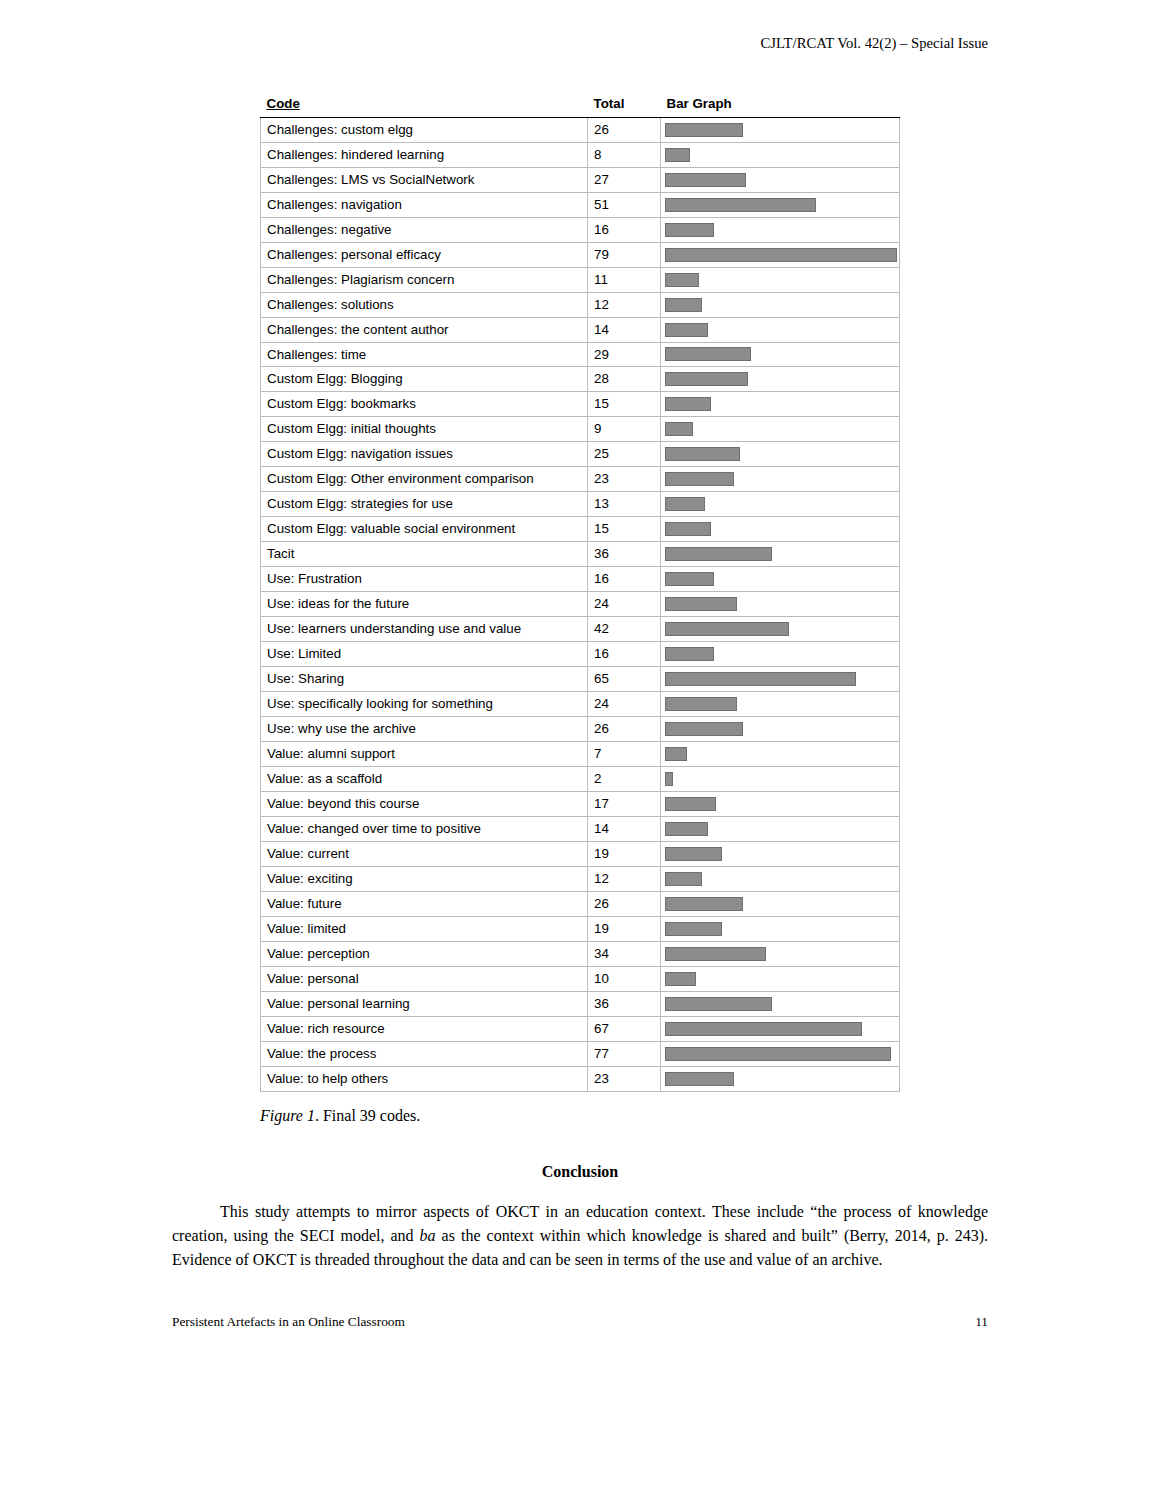CJLT/RCAT Vol. 42(2) – Special Issue
Figure 1 . Final 39 codes.
| Code | Total | Bar Graph |
| --- | --- | --- |
| Challenges: custom elgg | 26 | |
| Challenges: hindered learning | 8 | |
| Challenges: LMS vs SocialNetwork | 27 | |
| Challenges: navigation | 51 | |
| Challenges: negative | 16 | |
| Challenges: personal efficacy | 79 | |
| Challenges: Plagiarism concern | 11 | |
| Challenges: solutions | 12 | |
| Challenges: the content author | 14 | |
| Challenges: time | 29 | |
| Custom Elgg: Blogging | 28 | |
| Custom Elgg: bookmarks | 15 | |
| Custom Elgg: initial thoughts | 9 | |
| Custom Elgg: navigation issues | 25 | |
| Custom Elgg: Other environment comparison | 23 | |
| Custom Elgg: strategies for use | 13 | |
| Custom Elgg: valuable social environment | 15 | |
| Tacit | 36 | |
| Use: Frustration | 16 | |
| Use: ideas for the future | 24 | |
| Use: learners understanding use and value | 42 | |
| Use: Limited | 16 | |
| Use: Sharing | 65 | |
| Use: specifically looking for something | 24 | |
| Use: why use the archive | 26 | |
| Value: alumni support | 7 | |
| Value: as a scaffold | 2 | |
| Value: beyond this course | 17 | |
| Value: changed over time to positive | 14 | |
| Value: current | 19 | |
| Value: exciting | 12 | |
| Value: future | 26 | |
| Value: limited | 19 | |
| Value: perception | 34 | |
| Value: personal | 10 | |
| Value: personal learning | 36 | |
| Value: rich resource | 67 | |
| Value: the process | 77 | |
| Value: to help others | 23 | |
Conclusion
This study attempts to mirror aspects of OKCT in an education context. These include “the process of knowledge creation, using the SECI model, and ba as the context within which knowledge is shared and built” (Berry, 2014, p. 243). Evidence of OKCT is threaded throughout the data and can be seen in terms of the use and value of an archive.
Persistent Artefacts in an Online Classroom 11